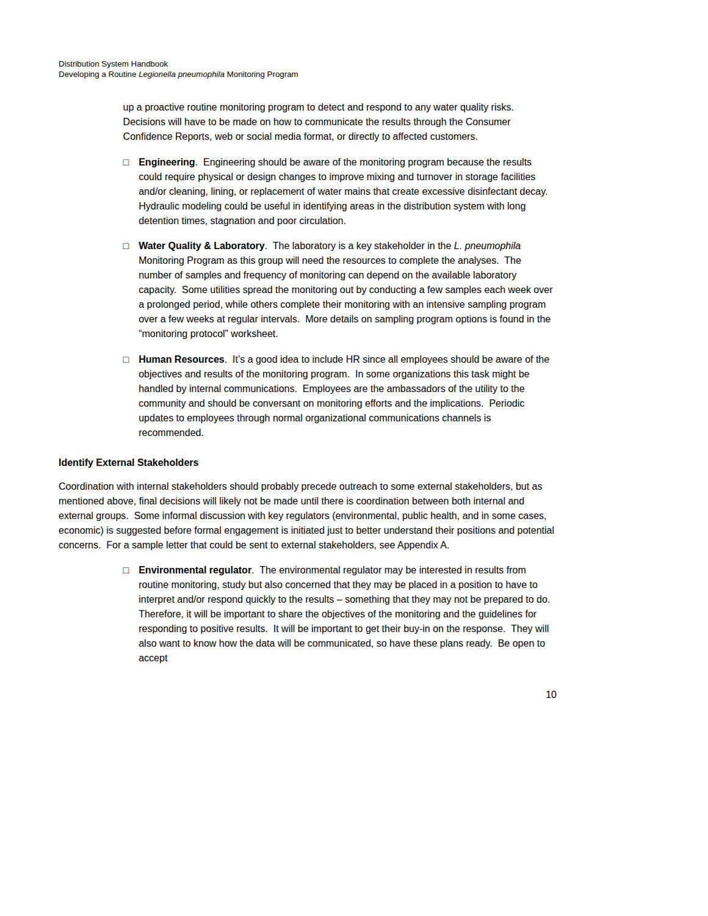Distribution System Handbook
Developing a Routine Legionella pneumophila Monitoring Program
up a proactive routine monitoring program to detect and respond to any water quality risks. Decisions will have to be made on how to communicate the results through the Consumer Confidence Reports, web or social media format, or directly to affected customers.
Engineering. Engineering should be aware of the monitoring program because the results could require physical or design changes to improve mixing and turnover in storage facilities and/or cleaning, lining, or replacement of water mains that create excessive disinfectant decay. Hydraulic modeling could be useful in identifying areas in the distribution system with long detention times, stagnation and poor circulation.
Water Quality & Laboratory. The laboratory is a key stakeholder in the L. pneumophila Monitoring Program as this group will need the resources to complete the analyses. The number of samples and frequency of monitoring can depend on the available laboratory capacity. Some utilities spread the monitoring out by conducting a few samples each week over a prolonged period, while others complete their monitoring with an intensive sampling program over a few weeks at regular intervals. More details on sampling program options is found in the “monitoring protocol” worksheet.
Human Resources. It’s a good idea to include HR since all employees should be aware of the objectives and results of the monitoring program. In some organizations this task might be handled by internal communications. Employees are the ambassadors of the utility to the community and should be conversant on monitoring efforts and the implications. Periodic updates to employees through normal organizational communications channels is recommended.
Identify External Stakeholders
Coordination with internal stakeholders should probably precede outreach to some external stakeholders, but as mentioned above, final decisions will likely not be made until there is coordination between both internal and external groups. Some informal discussion with key regulators (environmental, public health, and in some cases, economic) is suggested before formal engagement is initiated just to better understand their positions and potential concerns. For a sample letter that could be sent to external stakeholders, see Appendix A.
Environmental regulator. The environmental regulator may be interested in results from routine monitoring, study but also concerned that they may be placed in a position to have to interpret and/or respond quickly to the results – something that they may not be prepared to do. Therefore, it will be important to share the objectives of the monitoring and the guidelines for responding to positive results. It will be important to get their buy-in on the response. They will also want to know how the data will be communicated, so have these plans ready. Be open to accept
10